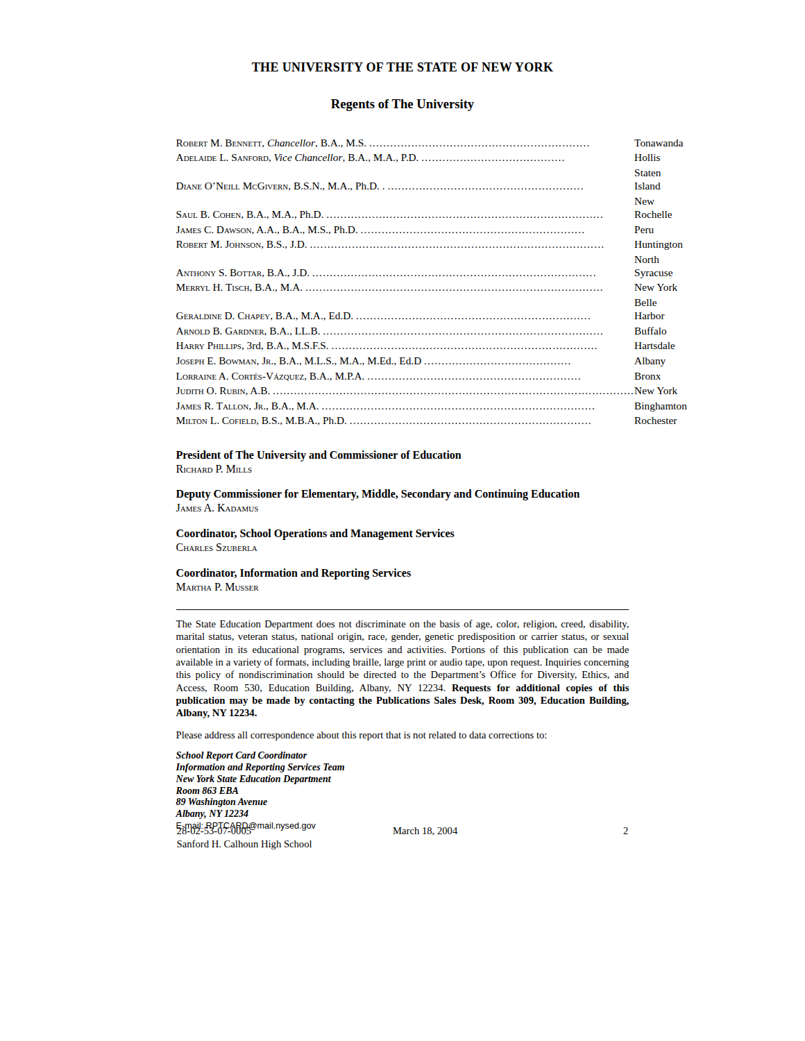THE UNIVERSITY OF THE STATE OF NEW YORK
Regents of The University
| Robert M. Bennett , Chancellor , B.A., M.S. ............................................................... | Tonawanda |
| Adelaide L. Sanford , Vice Chancellor , B.A., M.A., P.D. ......................................... | Hollis |
| Diane O’Neill McGivern , B.S.N., M.A., Ph.D. . ........................................................ | Staten Island |
| Saul B. Cohen , B.A., M.A., Ph.D. ............................................................................... | New Rochelle |
| James C. Dawson , A.A., B.A., M.S., Ph.D. ................................................................ | Peru |
| Robert M. Johnson , B.S., J.D. .................................................................................... | Huntington |
| Anthony S. Bottar , B.A., J.D. ................................................................................. | North Syracuse |
| Merryl H. Tisch , B.A., M.A. ..................................................................................... | New York |
| Geraldine D. Chapey , B.A., M.A., Ed.D. ................................................................... | Belle Harbor |
| Arnold B. Gardner , B.A., LL.B. ................................................................................ | Buffalo |
| Harry Phillips , 3rd, B.A., M.S.F.S. ............................................................................ | Hartsdale |
| Joseph E. Bowman , Jr. , B.A., M.L.S., M.A., M.Ed., Ed.D .......................................... | Albany |
| Lorraine A. Cortés-Vázquez , B.A., M.P.A. ............................................................. | Bronx |
| Judith O. Rubin , A.B. ....................................................................................................... | New York |
| James R. Tallon , Jr. , B.A., M.A. .............................................................................. | Binghamton |
| Milton L. Cofield , B.S., M.B.A., Ph.D. ..................................................................... | Rochester |
President of The University and Commissioner of Education
Richard P. Mills
Deputy Commissioner for Elementary, Middle, Secondary and Continuing Education
James A. Kadamus
Coordinator, School Operations and Management Services
Charles Szuberla
Coordinator, Information and Reporting Services
Martha P. Musser
The State Education Department does not discriminate on the basis of age, color, religion, creed, disability, marital status, veteran status, national origin, race, gender, genetic predisposition or carrier status, or sexual orientation in its educational programs, services and activities. Portions of this publication can be made available in a variety of formats, including braille, large print or audio tape, upon request. Inquiries concerning this policy of nondiscrimination should be directed to the Department’s Office for Diversity, Ethics, and Access, Room 530, Education Building, Albany, NY 12234. Requests for additional copies of this publication may be made by contacting the Publications Sales Desk, Room 309, Education Building, Albany, NY 12234.
Please address all correspondence about this report that is not related to data corrections to:
School Report Card Coordinator
Information and Reporting Services Team
New York State Education Department
Room 863 EBA
89 Washington Avenue
Albany, NY 12234
E-mail: RPTCARD@mail.nysed.gov
| 28-02-53-07-0005 Sanford H. Calhoun High School | March 18, 2004 | 2 |